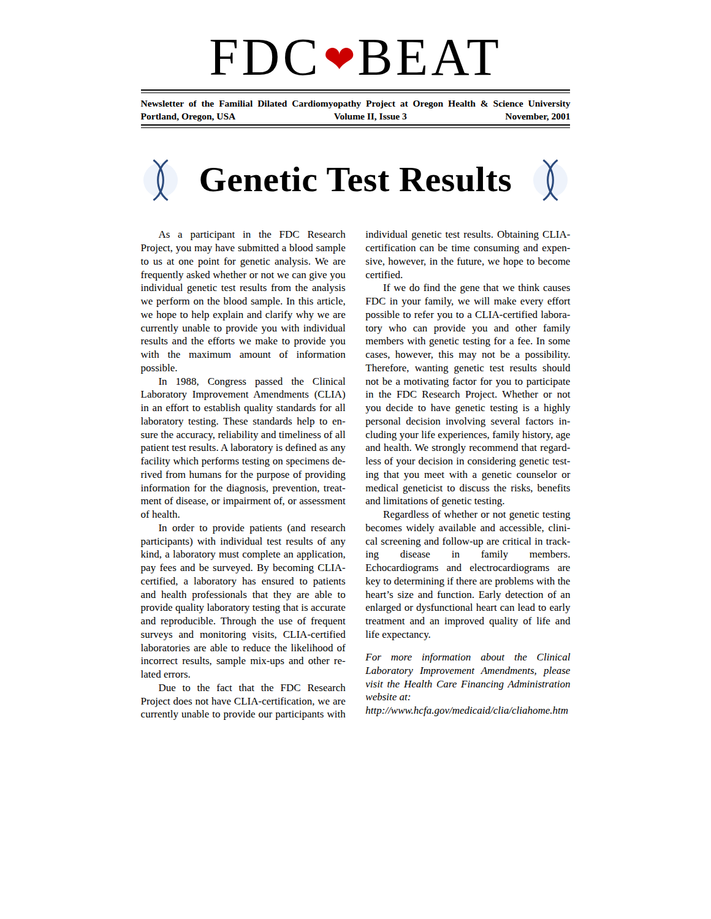FDC❤BEAT
Newsletter of the Familial Dilated Cardiomyopathy Project at Oregon Health & Science University
Portland, Oregon, USA Volume II, Issue 3 November, 2001
Genetic Test Results
As a participant in the FDC Research Project, you may have submitted a blood sample to us at one point for genetic analysis. We are frequently asked whether or not we can give you individual genetic test results from the analysis we perform on the blood sample. In this article, we hope to help explain and clarify why we are currently unable to provide you with individual results and the efforts we make to provide you with the maximum amount of information possible.
In 1988, Congress passed the Clinical Laboratory Improvement Amendments (CLIA) in an effort to establish quality standards for all laboratory testing. These standards help to ensure the accuracy, reliability and timeliness of all patient test results. A laboratory is defined as any facility which performs testing on specimens derived from humans for the purpose of providing information for the diagnosis, prevention, treatment of disease, or impairment of, or assessment of health.
In order to provide patients (and research participants) with individual test results of any kind, a laboratory must complete an application, pay fees and be surveyed. By becoming CLIA-certified, a laboratory has ensured to patients and health professionals that they are able to provide quality laboratory testing that is accurate and reproducible. Through the use of frequent surveys and monitoring visits, CLIA-certified laboratories are able to reduce the likelihood of incorrect results, sample mix-ups and other related errors.
Due to the fact that the FDC Research Project does not have CLIA-certification, we are currently unable to provide our participants with individual genetic test results. Obtaining CLIA-certification can be time consuming and expensive, however, in the future, we hope to become certified.
If we do find the gene that we think causes FDC in your family, we will make every effort possible to refer you to a CLIA-certified laboratory who can provide you and other family members with genetic testing for a fee. In some cases, however, this may not be a possibility. Therefore, wanting genetic test results should not be a motivating factor for you to participate in the FDC Research Project. Whether or not you decide to have genetic testing is a highly personal decision involving several factors including your life experiences, family history, age and health. We strongly recommend that regardless of your decision in considering genetic testing that you meet with a genetic counselor or medical geneticist to discuss the risks, benefits and limitations of genetic testing.
Regardless of whether or not genetic testing becomes widely available and accessible, clinical screening and follow-up are critical in tracking disease in family members. Echocardiograms and electrocardiograms are key to determining if there are problems with the heart’s size and function. Early detection of an enlarged or dysfunctional heart can lead to early treatment and an improved quality of life and life expectancy.
For more information about the Clinical Laboratory Improvement Amendments, please visit the Health Care Financing Administration website at:
http://www.hcfa.gov/medicaid/clia/cliahome.htm